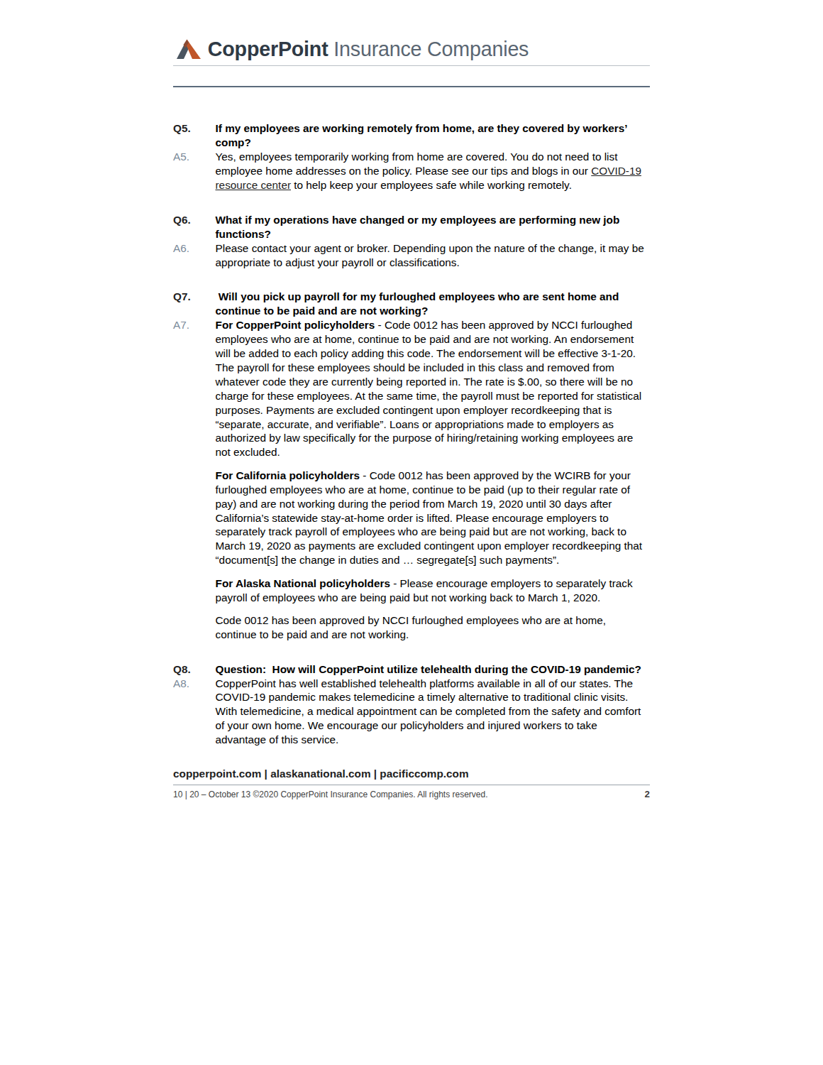CopperPoint Insurance Companies
Q5.
If my employees are working remotely from home, are they covered by workers’ comp?
A5.
Yes, employees temporarily working from home are covered. You do not need to list employee home addresses on the policy. Please see our tips and blogs in our COVID-19 resource center to help keep your employees safe while working remotely.
Q6.
What if my operations have changed or my employees are performing new job functions?
A6.
Please contact your agent or broker. Depending upon the nature of the change, it may be appropriate to adjust your payroll or classifications.
Q7.
Will you pick up payroll for my furloughed employees who are sent home and continue to be paid and are not working?
A7.
For CopperPoint policyholders - Code 0012 has been approved by NCCI furloughed employees who are at home, continue to be paid and are not working. An endorsement will be added to each policy adding this code. The endorsement will be effective 3-1-20. The payroll for these employees should be included in this class and removed from whatever code they are currently being reported in. The rate is $.00, so there will be no charge for these employees. At the same time, the payroll must be reported for statistical purposes. Payments are excluded contingent upon employer recordkeeping that is “separate, accurate, and verifiable”. Loans or appropriations made to employers as authorized by law specifically for the purpose of hiring/retaining working employees are not excluded.
For California policyholders - Code 0012 has been approved by the WCIRB for your furloughed employees who are at home, continue to be paid (up to their regular rate of pay) and are not working during the period from March 19, 2020 until 30 days after California’s statewide stay-at-home order is lifted. Please encourage employers to separately track payroll of employees who are being paid but are not working, back to March 19, 2020 as payments are excluded contingent upon employer recordkeeping that “document[s] the change in duties and … segregate[s] such payments”.
For Alaska National policyholders - Please encourage employers to separately track payroll of employees who are being paid but not working back to March 1, 2020.
Code 0012 has been approved by NCCI furloughed employees who are at home, continue to be paid and are not working.
Q8.
Question: How will CopperPoint utilize telehealth during the COVID-19 pandemic?
A8.
CopperPoint has well established telehealth platforms available in all of our states. The COVID-19 pandemic makes telemedicine a timely alternative to traditional clinic visits. With telemedicine, a medical appointment can be completed from the safety and comfort of your own home. We encourage our policyholders and injured workers to take advantage of this service.
copperpoint.com | alaskanational.com | pacificcomp.com
10 | 20 – October 13 ©2020 CopperPoint Insurance Companies. All rights reserved.
2